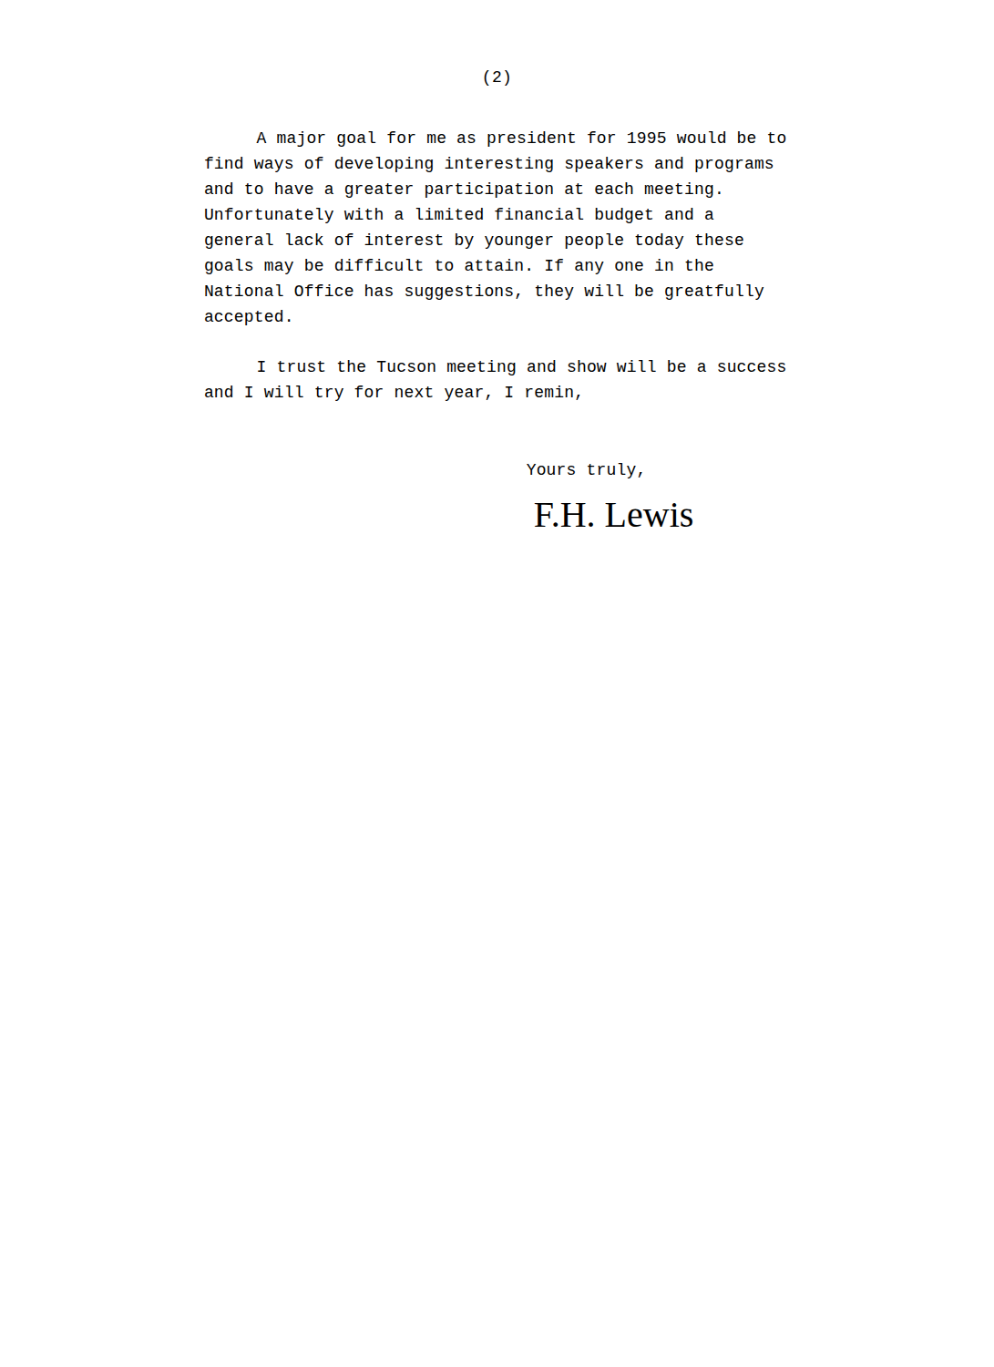(2)
A major goal for me as president for 1995 would be to find ways of developing interesting speakers and programs and to have a greater participation at each meeting. Unfortunately with a limited financial budget and a general lack of interest by younger people today these goals may be difficult to attain. If any one in the National Office has suggestions, they will be greatfully accepted.
I trust the Tucson meeting and show will be a success and I will try for next year, I remin,
Yours truly,
F.H. Lewis